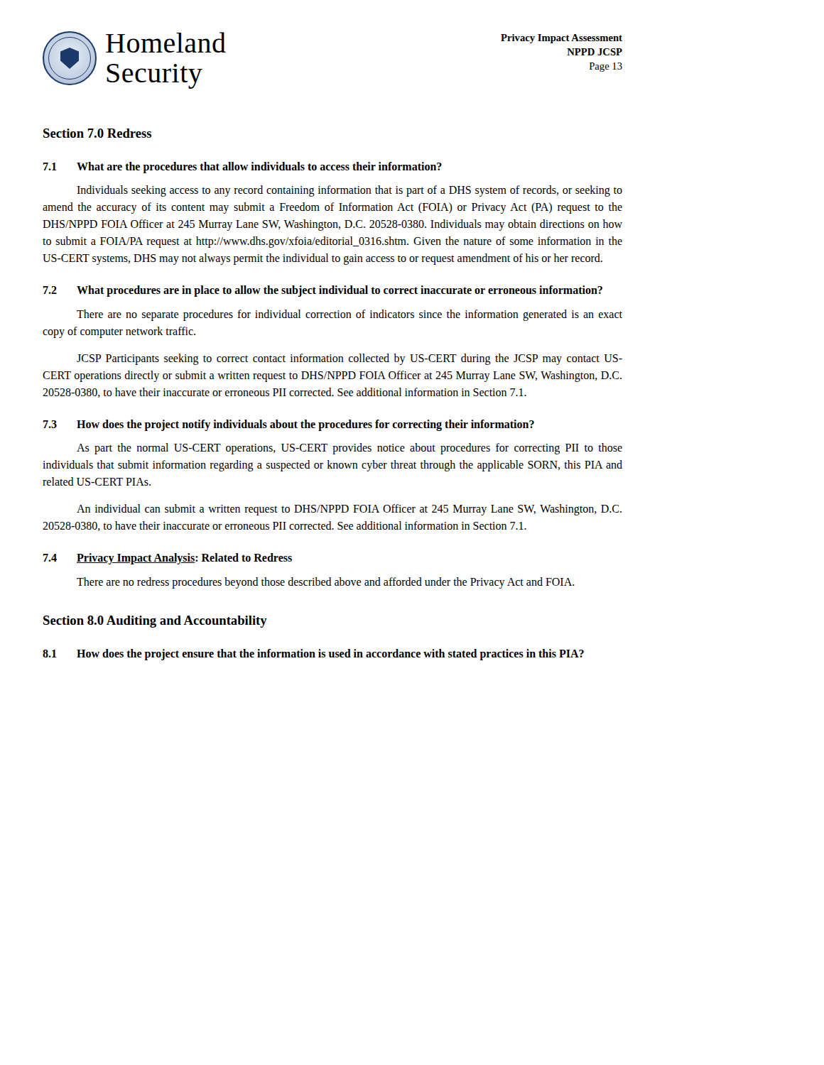Homeland Security
Privacy Impact Assessment
NPPD JCSP
Page 13
Section 7.0 Redress
7.1 What are the procedures that allow individuals to access their information?
Individuals seeking access to any record containing information that is part of a DHS system of records, or seeking to amend the accuracy of its content may submit a Freedom of Information Act (FOIA) or Privacy Act (PA) request to the DHS/NPPD FOIA Officer at 245 Murray Lane SW, Washington, D.C. 20528-0380. Individuals may obtain directions on how to submit a FOIA/PA request at http://www.dhs.gov/xfoia/editorial_0316.shtm. Given the nature of some information in the US-CERT systems, DHS may not always permit the individual to gain access to or request amendment of his or her record.
7.2 What procedures are in place to allow the subject individual to correct inaccurate or erroneous information?
There are no separate procedures for individual correction of indicators since the information generated is an exact copy of computer network traffic.
JCSP Participants seeking to correct contact information collected by US-CERT during the JCSP may contact US-CERT operations directly or submit a written request to DHS/NPPD FOIA Officer at 245 Murray Lane SW, Washington, D.C. 20528-0380, to have their inaccurate or erroneous PII corrected. See additional information in Section 7.1.
7.3 How does the project notify individuals about the procedures for correcting their information?
As part the normal US-CERT operations, US-CERT provides notice about procedures for correcting PII to those individuals that submit information regarding a suspected or known cyber threat through the applicable SORN, this PIA and related US-CERT PIAs.
An individual can submit a written request to DHS/NPPD FOIA Officer at 245 Murray Lane SW, Washington, D.C. 20528-0380, to have their inaccurate or erroneous PII corrected. See additional information in Section 7.1.
7.4 Privacy Impact Analysis: Related to Redress
There are no redress procedures beyond those described above and afforded under the Privacy Act and FOIA.
Section 8.0 Auditing and Accountability
8.1 How does the project ensure that the information is used in accordance with stated practices in this PIA?